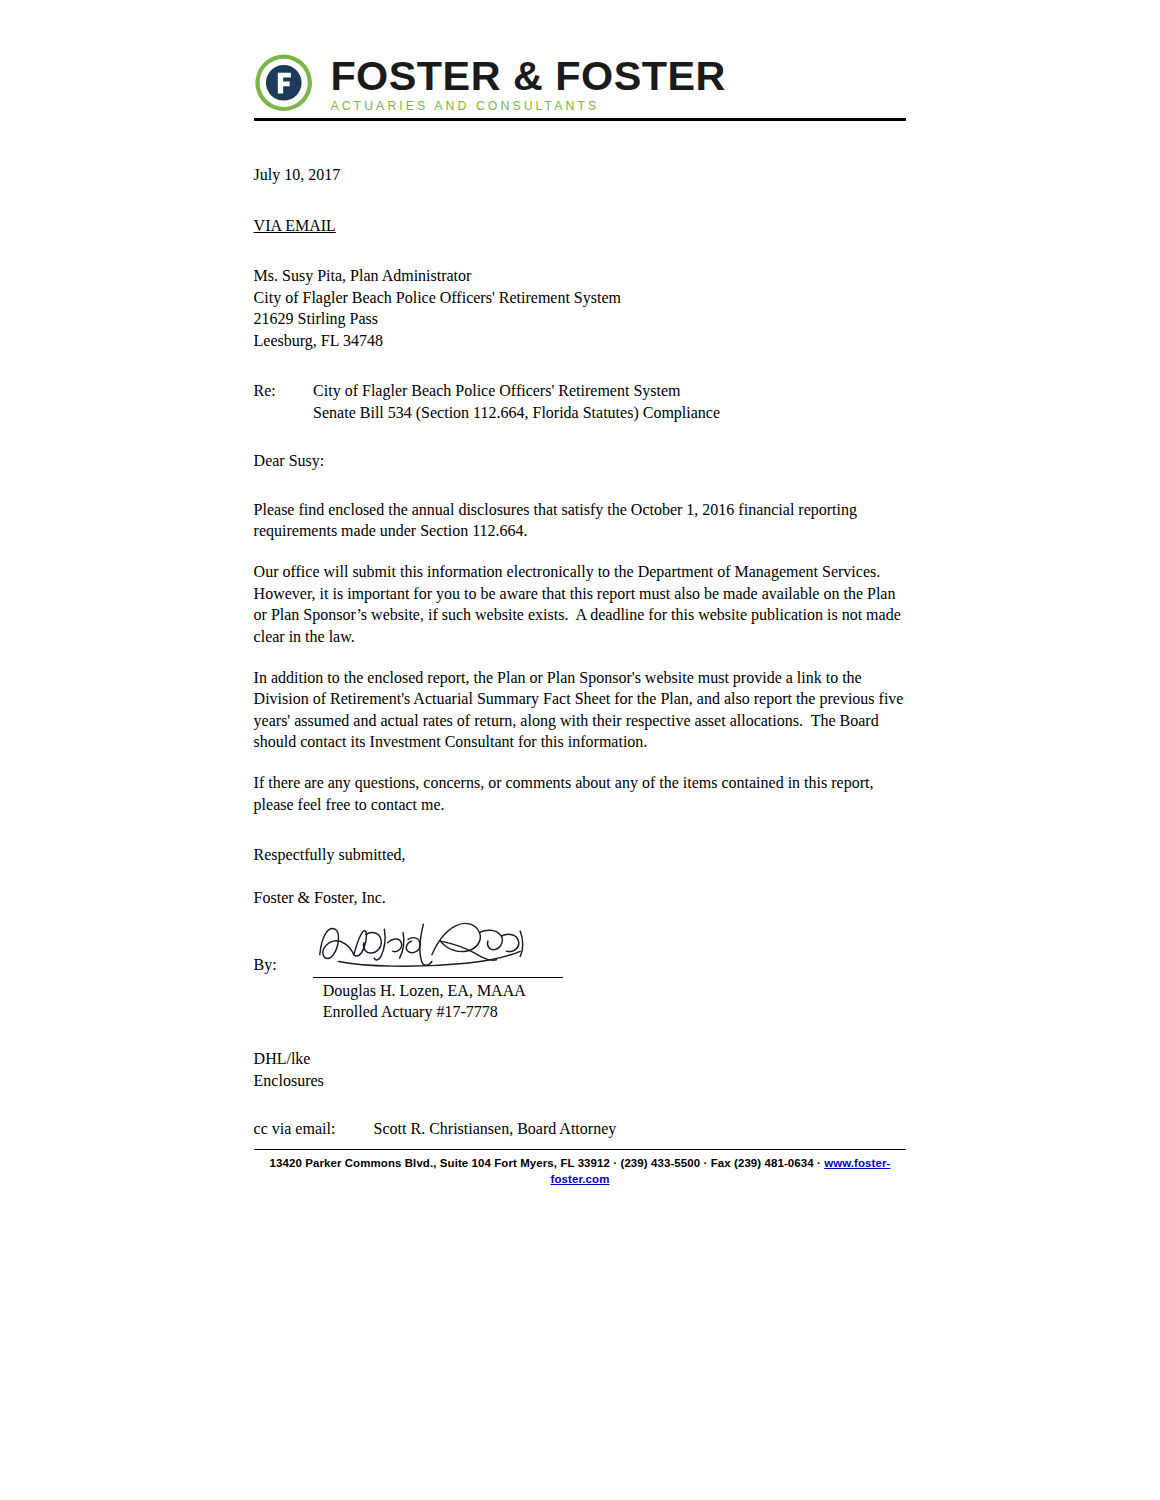FOSTER & FOSTER
ACTUARIES AND CONSULTANTS
July 10, 2017
VIA EMAIL
Ms. Susy Pita, Plan Administrator
City of Flagler Beach Police Officers' Retirement System
21629 Stirling Pass
Leesburg, FL 34748
Re:
City of Flagler Beach Police Officers' Retirement System Senate Bill 534 (Section 112.664, Florida Statutes) Compliance
Dear Susy:
Please find enclosed the annual disclosures that satisfy the October 1, 2016 financial reporting requirements made under Section 112.664.
Our office will submit this information electronically to the Department of Management Services. However, it is important for you to be aware that this report must also be made available on the Plan or Plan Sponsor’s website, if such website exists. A deadline for this website publication is not made clear in the law.
In addition to the enclosed report, the Plan or Plan Sponsor's website must provide a link to the Division of Retirement's Actuarial Summary Fact Sheet for the Plan, and also report the previous five years' assumed and actual rates of return, along with their respective asset allocations. The Board should contact its Investment Consultant for this information.
If there are any questions, concerns, or comments about any of the items contained in this report, please feel free to contact me.
Respectfully submitted,
Foster & Foster, Inc.
By:
Douglas H. Lozen, EA, MAAA
Enrolled Actuary #17-7778
DHL/lke
Enclosures
cc via email:
Scott R. Christiansen, Board Attorney
13420 Parker Commons Blvd., Suite 104 Fort Myers, FL 33912 · (239) 433-5500 · Fax (239) 481-0634 · www.foster-foster.com